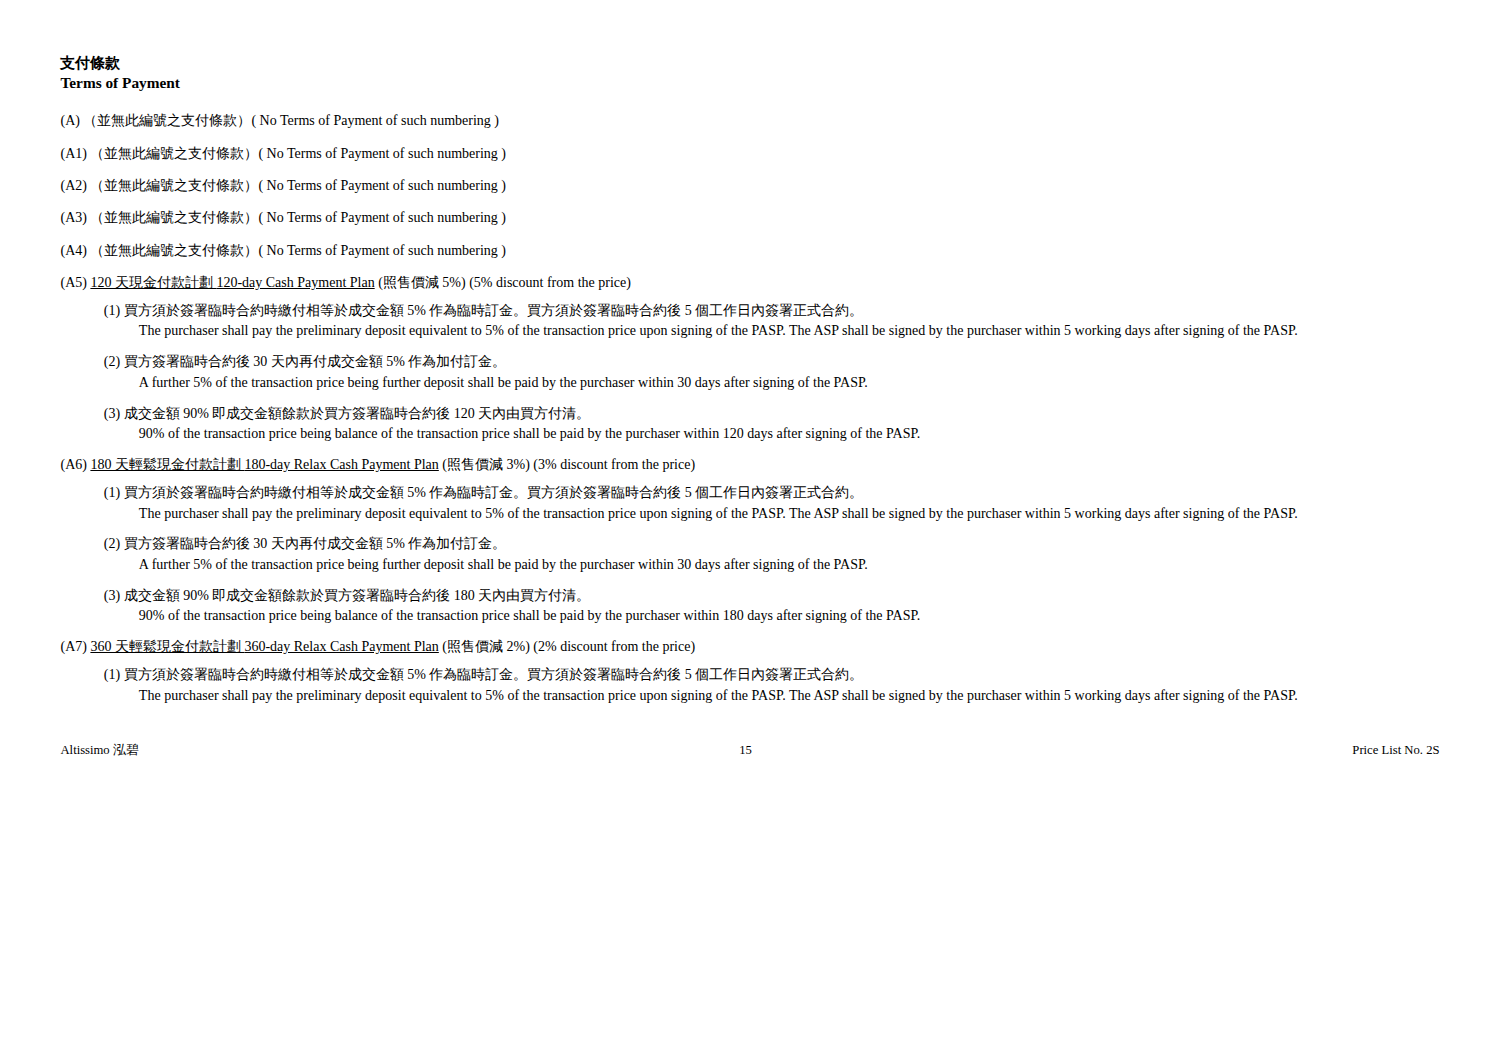支付條款
Terms of Payment
(A) （並無此編號之支付條款）( No Terms of Payment of such numbering )
(A1) （並無此編號之支付條款）( No Terms of Payment of such numbering )
(A2) （並無此編號之支付條款）( No Terms of Payment of such numbering )
(A3) （並無此編號之支付條款）( No Terms of Payment of such numbering )
(A4) （並無此編號之支付條款）( No Terms of Payment of such numbering )
(A5) 120 天現金付款計劃 120-day Cash Payment Plan (照售價減 5%) (5% discount from the price)
(1) 買方須於簽署臨時合約時繳付相等於成交金額 5% 作為臨時訂金。買方須於簽署臨時合約後 5 個工作日內簽署正式合約。
The purchaser shall pay the preliminary deposit equivalent to 5% of the transaction price upon signing of the PASP. The ASP shall be signed by the purchaser within 5 working days after signing of the PASP.
(2) 買方簽署臨時合約後 30 天內再付成交金額 5% 作為加付訂金。
A further 5% of the transaction price being further deposit shall be paid by the purchaser within 30 days after signing of the PASP.
(3) 成交金額 90% 即成交金額餘款於買方簽署臨時合約後 120 天內由買方付清。
90% of the transaction price being balance of the transaction price shall be paid by the purchaser within 120 days after signing of the PASP.
(A6) 180 天輕鬆現金付款計劃 180-day Relax Cash Payment Plan (照售價減 3%) (3% discount from the price)
(1) 買方須於簽署臨時合約時繳付相等於成交金額 5% 作為臨時訂金。買方須於簽署臨時合約後 5 個工作日內簽署正式合約。
The purchaser shall pay the preliminary deposit equivalent to 5% of the transaction price upon signing of the PASP. The ASP shall be signed by the purchaser within 5 working days after signing of the PASP.
(2) 買方簽署臨時合約後 30 天內再付成交金額 5% 作為加付訂金。
A further 5% of the transaction price being further deposit shall be paid by the purchaser within 30 days after signing of the PASP.
(3) 成交金額 90% 即成交金額餘款於買方簽署臨時合約後 180 天內由買方付清。
90% of the transaction price being balance of the transaction price shall be paid by the purchaser within 180 days after signing of the PASP.
(A7) 360 天輕鬆現金付款計劃 360-day Relax Cash Payment Plan (照售價減 2%) (2% discount from the price)
(1) 買方須於簽署臨時合約時繳付相等於成交金額 5% 作為臨時訂金。買方須於簽署臨時合約後 5 個工作日內簽署正式合約。
The purchaser shall pay the preliminary deposit equivalent to 5% of the transaction price upon signing of the PASP. The ASP shall be signed by the purchaser within 5 working days after signing of the PASP.
Altissimo 泓碧 Price List No. 2S
15